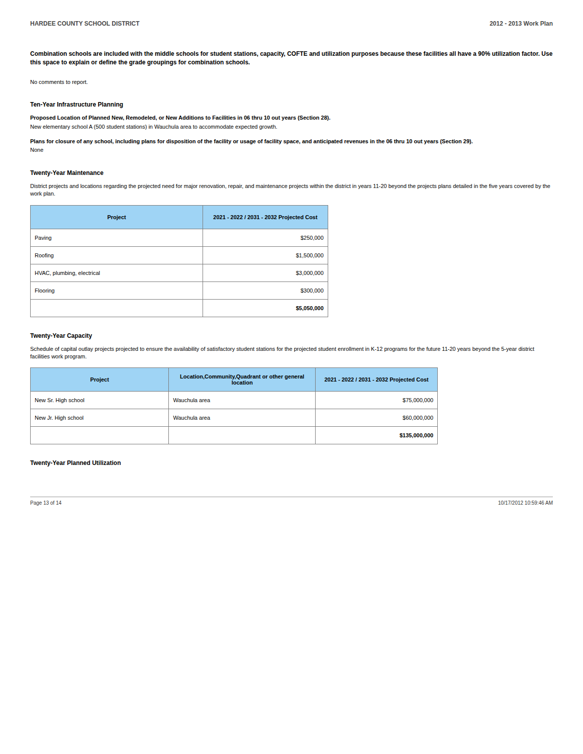HARDEE COUNTY SCHOOL DISTRICT 2012 - 2013 Work Plan
Combination schools are included with the middle schools for student stations, capacity, COFTE and utilization purposes because these facilities all have a 90% utilization factor. Use this space to explain or define the grade groupings for combination schools.
No comments to report.
Ten-Year Infrastructure Planning
Proposed Location of Planned New, Remodeled, or New Additions to Facilities in 06 thru 10 out years (Section 28).
New elementary school A (500 student stations) in Wauchula area to accommodate expected growth.
Plans for closure of any school, including plans for disposition of the facility or usage of facility space, and anticipated revenues in the 06 thru 10 out years (Section 29).
None
Twenty-Year Maintenance
District projects and locations regarding the projected need for major renovation, repair, and maintenance projects within the district in years 11-20 beyond the projects plans detailed in the five years covered by the work plan.
| Project | 2021 - 2022 / 2031 - 2032 Projected Cost |
| --- | --- |
| Paving | $250,000 |
| Roofing | $1,500,000 |
| HVAC, plumbing, electrical | $3,000,000 |
| Flooring | $300,000 |
| | $5,050,000 |
Twenty-Year Capacity
Schedule of capital outlay projects projected to ensure the availability of satisfactory student stations for the projected student enrollment in K-12 programs for the future 11-20 years beyond the 5-year district facilities work program.
| Project | Location,Community,Quadrant or other general location | 2021 - 2022 / 2031 - 2032 Projected Cost |
| --- | --- | --- |
| New Sr. High school | Wauchula area | $75,000,000 |
| New Jr. High school | Wauchula area | $60,000,000 |
| | | $135,000,000 |
Twenty-Year Planned Utilization
Page 13 of 14 10/17/2012 10:59:46 AM